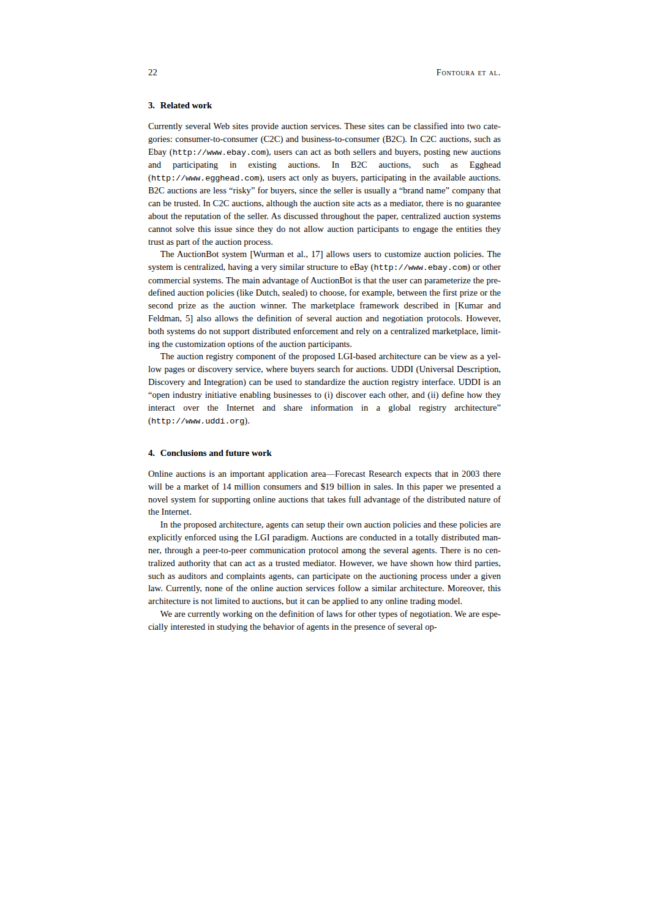22 Fontoura et al.
3. Related work
Currently several Web sites provide auction services. These sites can be classified into two categories: consumer-to-consumer (C2C) and business-to-consumer (B2C). In C2C auctions, such as Ebay (http://www.ebay.com), users can act as both sellers and buyers, posting new auctions and participating in existing auctions. In B2C auctions, such as Egghead (http://www.egghead.com), users act only as buyers, participating in the available auctions. B2C auctions are less “risky” for buyers, since the seller is usually a “brand name” company that can be trusted. In C2C auctions, although the auction site acts as a mediator, there is no guarantee about the reputation of the seller. As discussed throughout the paper, centralized auction systems cannot solve this issue since they do not allow auction participants to engage the entities they trust as part of the auction process.
The AuctionBot system [Wurman et al., 17] allows users to customize auction policies. The system is centralized, having a very similar structure to eBay (http://www.ebay.com) or other commercial systems. The main advantage of AuctionBot is that the user can parameterize the pre-defined auction policies (like Dutch, sealed) to choose, for example, between the first prize or the second prize as the auction winner. The marketplace framework described in [Kumar and Feldman, 5] also allows the definition of several auction and negotiation protocols. However, both systems do not support distributed enforcement and rely on a centralized marketplace, limiting the customization options of the auction participants.
The auction registry component of the proposed LGI-based architecture can be view as a yellow pages or discovery service, where buyers search for auctions. UDDI (Universal Description, Discovery and Integration) can be used to standardize the auction registry interface. UDDI is an “open industry initiative enabling businesses to (i) discover each other, and (ii) define how they interact over the Internet and share information in a global registry architecture” (http://www.uddi.org).
4. Conclusions and future work
Online auctions is an important application area—Forecast Research expects that in 2003 there will be a market of 14 million consumers and $19 billion in sales. In this paper we presented a novel system for supporting online auctions that takes full advantage of the distributed nature of the Internet.
In the proposed architecture, agents can setup their own auction policies and these policies are explicitly enforced using the LGI paradigm. Auctions are conducted in a totally distributed manner, through a peer-to-peer communication protocol among the several agents. There is no centralized authority that can act as a trusted mediator. However, we have shown how third parties, such as auditors and complaints agents, can participate on the auctioning process under a given law. Currently, none of the online auction services follow a similar architecture. Moreover, this architecture is not limited to auctions, but it can be applied to any online trading model.
We are currently working on the definition of laws for other types of negotiation. We are especially interested in studying the behavior of agents in the presence of several op-